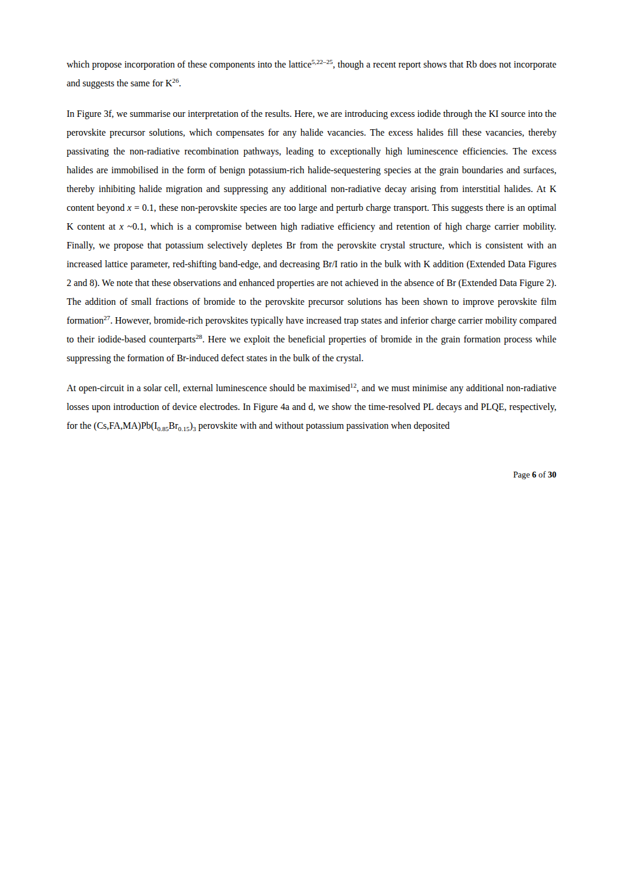which propose incorporation of these components into the lattice5,22–25, though a recent report shows that Rb does not incorporate and suggests the same for K26.
In Figure 3f, we summarise our interpretation of the results. Here, we are introducing excess iodide through the KI source into the perovskite precursor solutions, which compensates for any halide vacancies. The excess halides fill these vacancies, thereby passivating the non-radiative recombination pathways, leading to exceptionally high luminescence efficiencies. The excess halides are immobilised in the form of benign potassium-rich halide-sequestering species at the grain boundaries and surfaces, thereby inhibiting halide migration and suppressing any additional non-radiative decay arising from interstitial halides. At K content beyond x = 0.1, these non-perovskite species are too large and perturb charge transport. This suggests there is an optimal K content at x ~0.1, which is a compromise between high radiative efficiency and retention of high charge carrier mobility. Finally, we propose that potassium selectively depletes Br from the perovskite crystal structure, which is consistent with an increased lattice parameter, red-shifting band-edge, and decreasing Br/I ratio in the bulk with K addition (Extended Data Figures 2 and 8). We note that these observations and enhanced properties are not achieved in the absence of Br (Extended Data Figure 2). The addition of small fractions of bromide to the perovskite precursor solutions has been shown to improve perovskite film formation27. However, bromide-rich perovskites typically have increased trap states and inferior charge carrier mobility compared to their iodide-based counterparts28. Here we exploit the beneficial properties of bromide in the grain formation process while suppressing the formation of Br-induced defect states in the bulk of the crystal.
At open-circuit in a solar cell, external luminescence should be maximised12, and we must minimise any additional non-radiative losses upon introduction of device electrodes. In Figure 4a and d, we show the time-resolved PL decays and PLQE, respectively, for the (Cs,FA,MA)Pb(I0.85Br0.15)3 perovskite with and without potassium passivation when deposited
Page 6 of 30